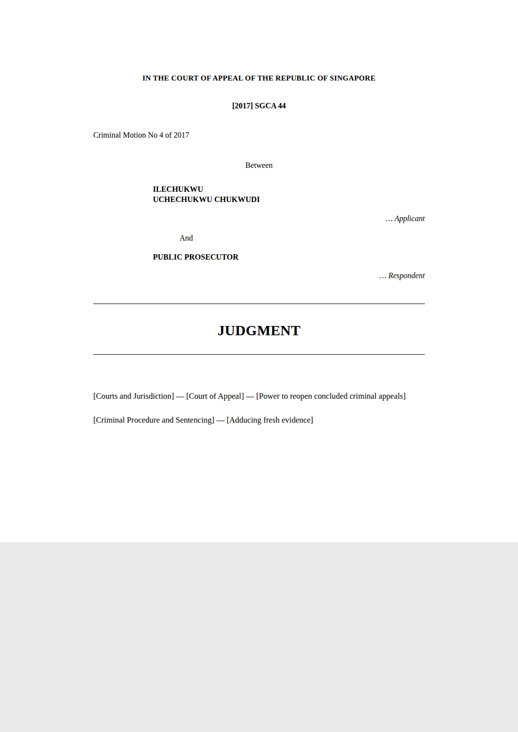IN THE COURT OF APPEAL OF THE REPUBLIC OF SINGAPORE
[2017] SGCA 44
Criminal Motion No 4 of 2017
Between
ILECHUKWU
UCHECHUKWU CHUKWUDI
… Applicant
And
PUBLIC PROSECUTOR
… Respondent
JUDGMENT
[Courts and Jurisdiction] — [Court of Appeal] — [Power to reopen concluded criminal appeals]
[Criminal Procedure and Sentencing] — [Adducing fresh evidence]